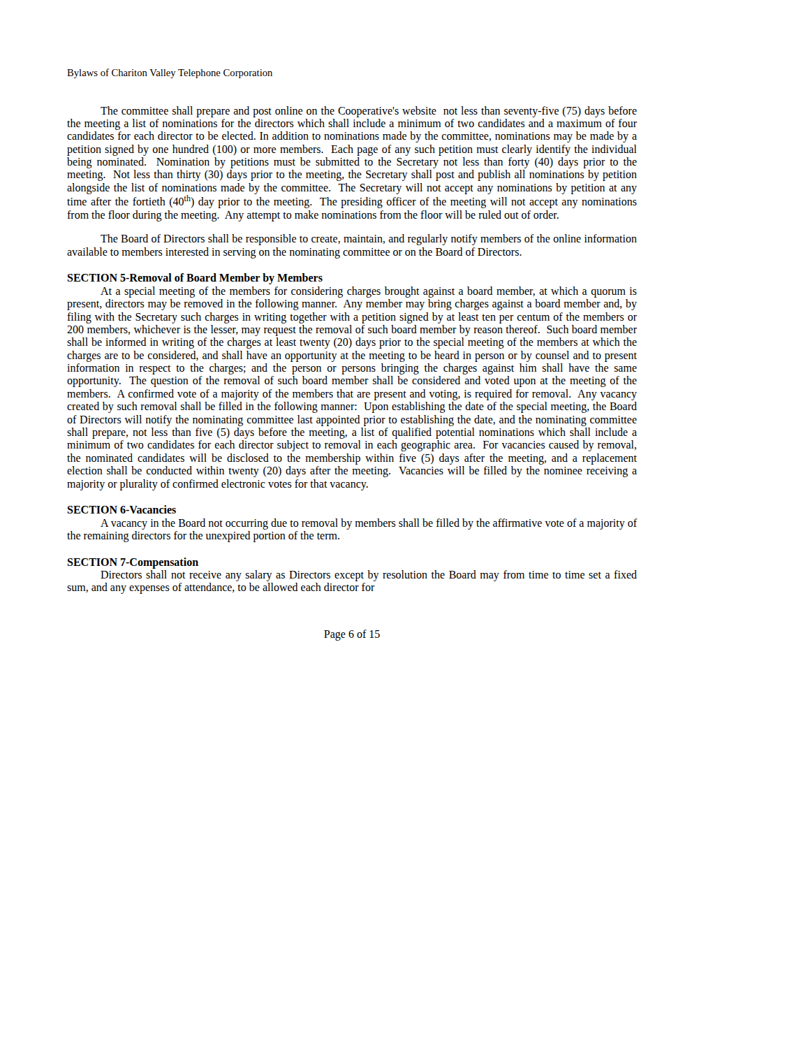Bylaws of Chariton Valley Telephone Corporation
The committee shall prepare and post online on the Cooperative's website not less than seventy-five (75) days before the meeting a list of nominations for the directors which shall include a minimum of two candidates and a maximum of four candidates for each director to be elected. In addition to nominations made by the committee, nominations may be made by a petition signed by one hundred (100) or more members. Each page of any such petition must clearly identify the individual being nominated. Nomination by petitions must be submitted to the Secretary not less than forty (40) days prior to the meeting. Not less than thirty (30) days prior to the meeting, the Secretary shall post and publish all nominations by petition alongside the list of nominations made by the committee. The Secretary will not accept any nominations by petition at any time after the fortieth (40th) day prior to the meeting. The presiding officer of the meeting will not accept any nominations from the floor during the meeting. Any attempt to make nominations from the floor will be ruled out of order.
The Board of Directors shall be responsible to create, maintain, and regularly notify members of the online information available to members interested in serving on the nominating committee or on the Board of Directors.
SECTION 5-Removal of Board Member by Members
At a special meeting of the members for considering charges brought against a board member, at which a quorum is present, directors may be removed in the following manner. Any member may bring charges against a board member and, by filing with the Secretary such charges in writing together with a petition signed by at least ten per centum of the members or 200 members, whichever is the lesser, may request the removal of such board member by reason thereof. Such board member shall be informed in writing of the charges at least twenty (20) days prior to the special meeting of the members at which the charges are to be considered, and shall have an opportunity at the meeting to be heard in person or by counsel and to present information in respect to the charges; and the person or persons bringing the charges against him shall have the same opportunity. The question of the removal of such board member shall be considered and voted upon at the meeting of the members. A confirmed vote of a majority of the members that are present and voting, is required for removal. Any vacancy created by such removal shall be filled in the following manner: Upon establishing the date of the special meeting, the Board of Directors will notify the nominating committee last appointed prior to establishing the date, and the nominating committee shall prepare, not less than five (5) days before the meeting, a list of qualified potential nominations which shall include a minimum of two candidates for each director subject to removal in each geographic area. For vacancies caused by removal, the nominated candidates will be disclosed to the membership within five (5) days after the meeting, and a replacement election shall be conducted within twenty (20) days after the meeting. Vacancies will be filled by the nominee receiving a majority or plurality of confirmed electronic votes for that vacancy.
SECTION 6-Vacancies
A vacancy in the Board not occurring due to removal by members shall be filled by the affirmative vote of a majority of the remaining directors for the unexpired portion of the term.
SECTION 7-Compensation
Directors shall not receive any salary as Directors except by resolution the Board may from time to time set a fixed sum, and any expenses of attendance, to be allowed each director for
Page 6 of 15